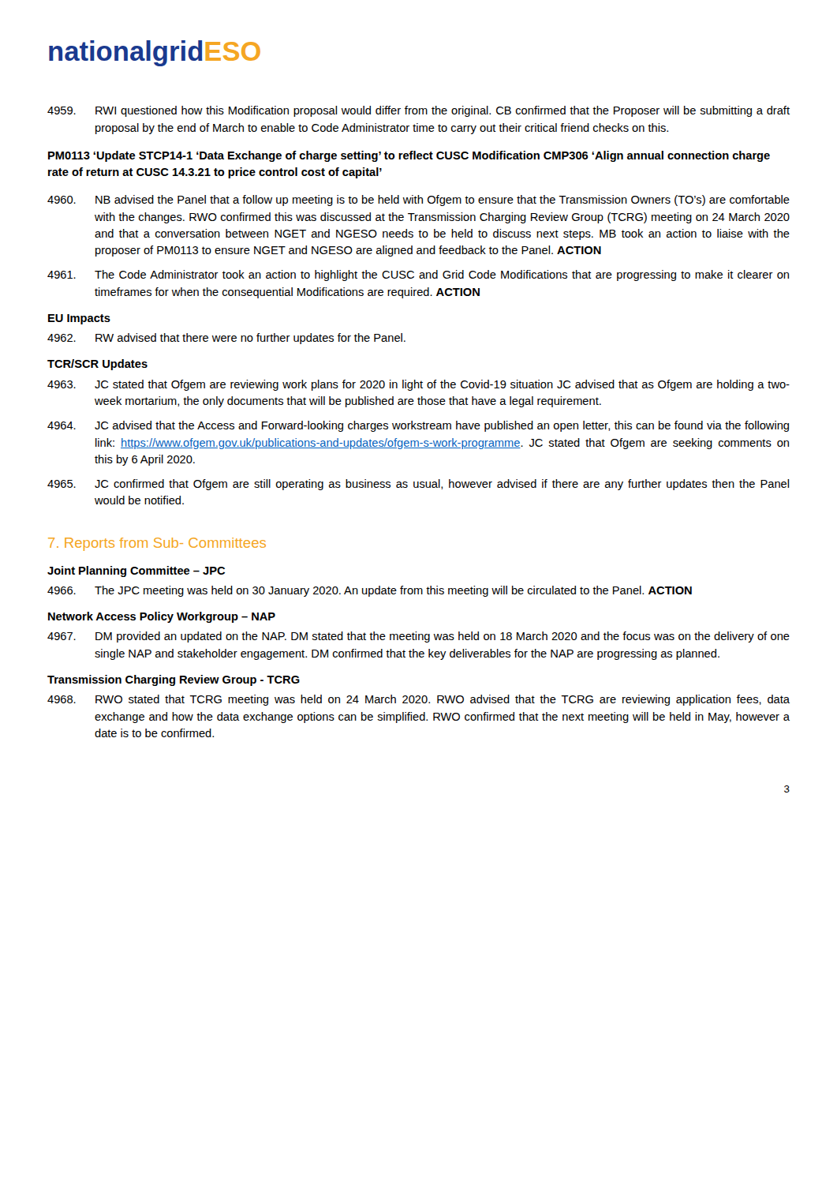national grid ESO
4959.
RWI questioned how this Modification proposal would differ from the original. CB confirmed that the Proposer will be submitting a draft proposal by the end of March to enable to Code Administrator time to carry out their critical friend checks on this.
PM0113 ‘Update STCP14-1 ‘Data Exchange of charge setting’ to reflect CUSC Modification CMP306 ‘Align annual connection charge rate of return at CUSC 14.3.21 to price control cost of capital’
4960.
NB advised the Panel that a follow up meeting is to be held with Ofgem to ensure that the Transmission Owners (TO’s) are comfortable with the changes. RWO confirmed this was discussed at the Transmission Charging Review Group (TCRG) meeting on 24 March 2020 and that a conversation between NGET and NGESO needs to be held to discuss next steps. MB took an action to liaise with the proposer of PM0113 to ensure NGET and NGESO are aligned and feedback to the Panel. ACTION
4961.
The Code Administrator took an action to highlight the CUSC and Grid Code Modifications that are progressing to make it clearer on timeframes for when the consequential Modifications are required. ACTION
EU Impacts
4962.
RW advised that there were no further updates for the Panel.
TCR/SCR Updates
4963.
JC stated that Ofgem are reviewing work plans for 2020 in light of the Covid-19 situation JC advised that as Ofgem are holding a two-week mortarium, the only documents that will be published are those that have a legal requirement.
4964.
JC advised that the Access and Forward-looking charges workstream have published an open letter, this can be found via the following link: https://www.ofgem.gov.uk/publications-and-updates/ofgem-s-work-programme. JC stated that Ofgem are seeking comments on this by 6 April 2020.
4965.
JC confirmed that Ofgem are still operating as business as usual, however advised if there are any further updates then the Panel would be notified.
7. Reports from Sub- Committees
Joint Planning Committee – JPC
4966.
The JPC meeting was held on 30 January 2020. An update from this meeting will be circulated to the Panel. ACTION
Network Access Policy Workgroup – NAP
4967.
DM provided an updated on the NAP. DM stated that the meeting was held on 18 March 2020 and the focus was on the delivery of one single NAP and stakeholder engagement. DM confirmed that the key deliverables for the NAP are progressing as planned.
Transmission Charging Review Group - TCRG
4968.
RWO stated that TCRG meeting was held on 24 March 2020. RWO advised that the TCRG are reviewing application fees, data exchange and how the data exchange options can be simplified. RWO confirmed that the next meeting will be held in May, however a date is to be confirmed.
3